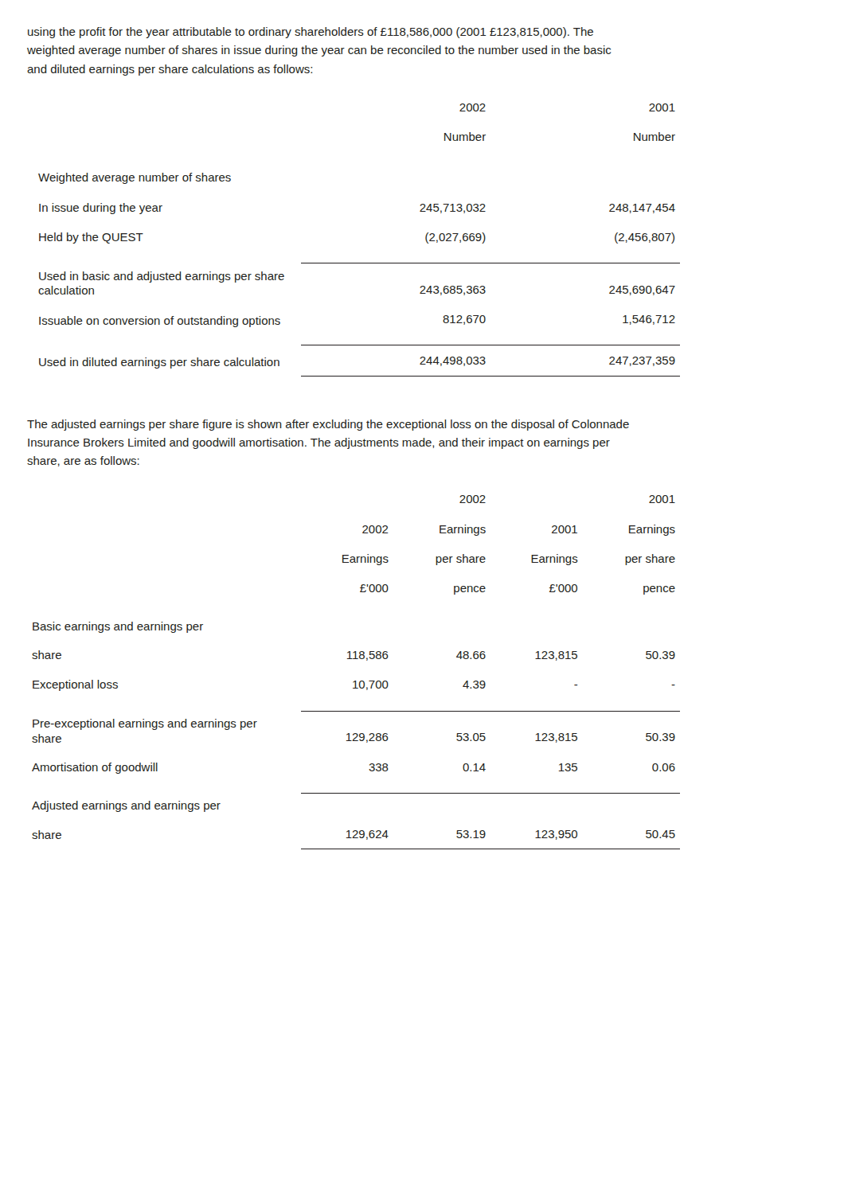using the profit for the year attributable to ordinary shareholders of £118,586,000 (2001 £123,815,000). The weighted average number of shares in issue during the year can be reconciled to the number used in the basic and diluted earnings per share calculations as follows:
| | 2002 | 2001 |
| | Number | Number |
| Weighted average number of shares | | |
| In issue during the year | 245,713,032 | 248,147,454 |
| Held by the QUEST | (2,027,669) | (2,456,807) |
| Used in basic and adjusted earnings per share calculation | 243,685,363 | 245,690,647 |
| Issuable on conversion of outstanding options | 812,670 | 1,546,712 |
| Used in diluted earnings per share calculation | 244,498,033 | 247,237,359 |
The adjusted earnings per share figure is shown after excluding the exceptional loss on the disposal of Colonnade Insurance Brokers Limited and goodwill amortisation. The adjustments made, and their impact on earnings per share, are as follows:
| | | 2002 | | 2001 |
| | 2002 | Earnings | 2001 | Earnings |
| | Earnings | per share | Earnings | per share |
| | £'000 | pence | £'000 | pence |
| Basic earnings and earnings per | | | | |
| share | 118,586 | 48.66 | 123,815 | 50.39 |
| Exceptional loss | 10,700 | 4.39 | - | - |
| Pre-exceptional earnings and earnings per share | 129,286 | 53.05 | 123,815 | 50.39 |
| Amortisation of goodwill | 338 | 0.14 | 135 | 0.06 |
| Adjusted earnings and earnings per | | | | |
| share | 129,624 | 53.19 | 123,950 | 50.45 |